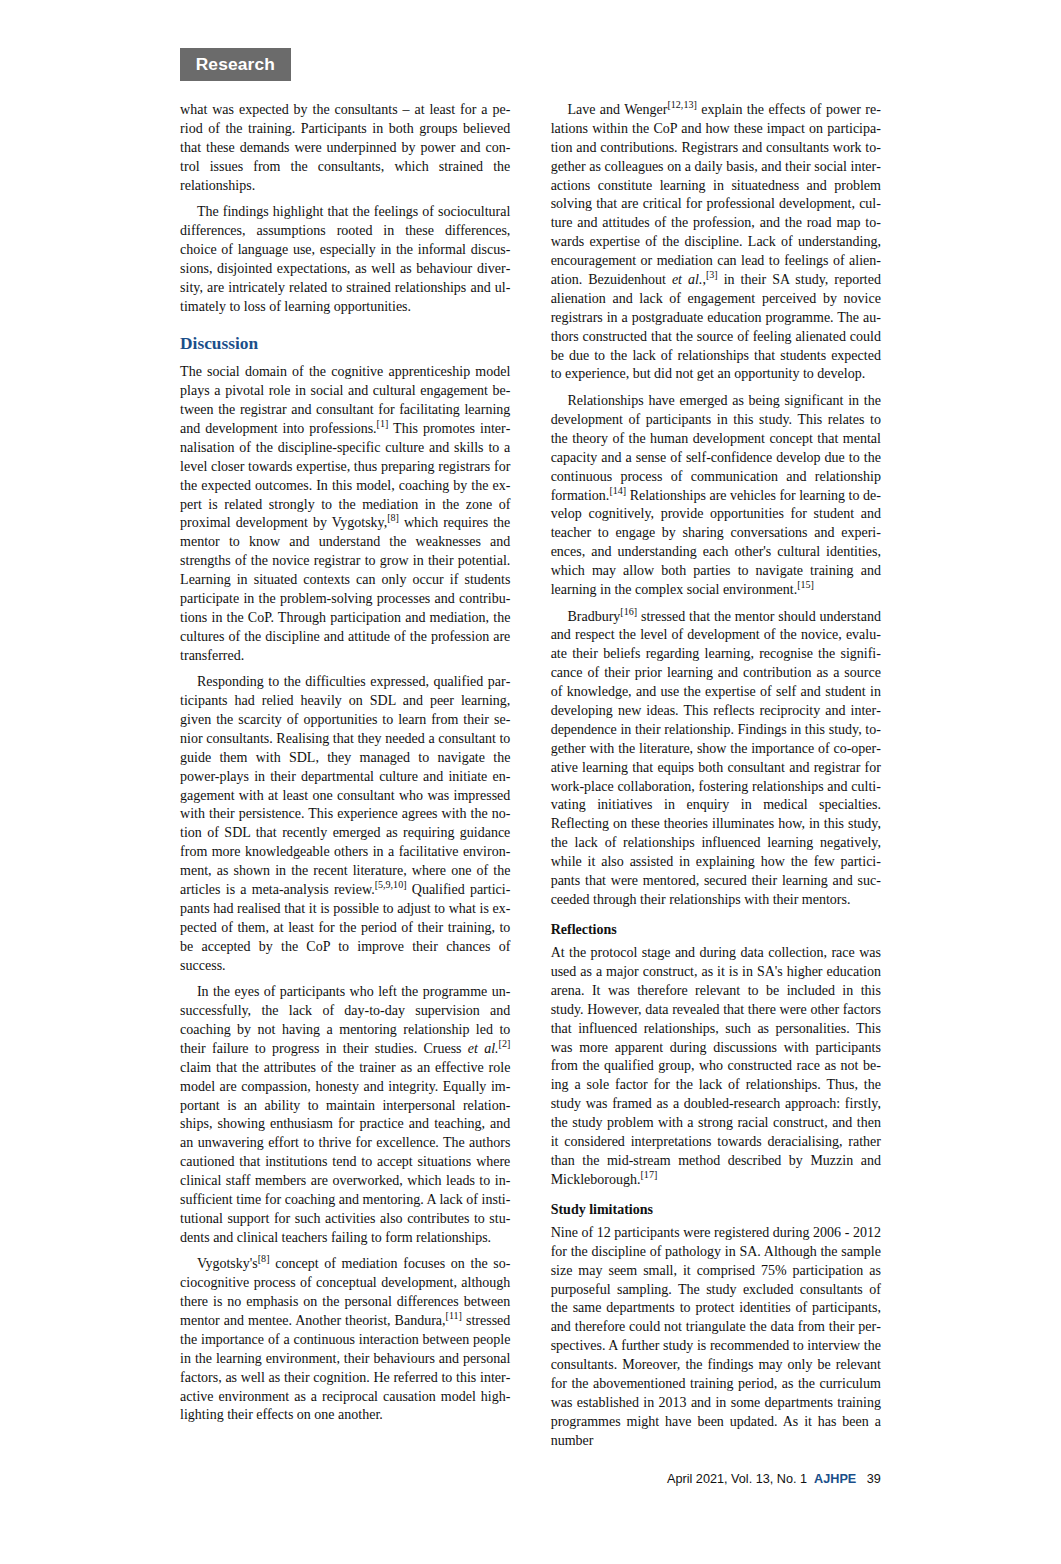Research
what was expected by the consultants – at least for a period of the training. Participants in both groups believed that these demands were underpinned by power and control issues from the consultants, which strained the relationships.
The findings highlight that the feelings of sociocultural differences, assumptions rooted in these differences, choice of language use, especially in the informal discussions, disjointed expectations, as well as behaviour diversity, are intricately related to strained relationships and ultimately to loss of learning opportunities.
Discussion
The social domain of the cognitive apprenticeship model plays a pivotal role in social and cultural engagement between the registrar and consultant for facilitating learning and development into professions.[1] This promotes internalisation of the discipline-specific culture and skills to a level closer towards expertise, thus preparing registrars for the expected outcomes. In this model, coaching by the expert is related strongly to the mediation in the zone of proximal development by Vygotsky,[8] which requires the mentor to know and understand the weaknesses and strengths of the novice registrar to grow in their potential. Learning in situated contexts can only occur if students participate in the problem-solving processes and contributions in the CoP. Through participation and mediation, the cultures of the discipline and attitude of the profession are transferred.
Responding to the difficulties expressed, qualified participants had relied heavily on SDL and peer learning, given the scarcity of opportunities to learn from their senior consultants. Realising that they needed a consultant to guide them with SDL, they managed to navigate the power-plays in their departmental culture and initiate engagement with at least one consultant who was impressed with their persistence. This experience agrees with the notion of SDL that recently emerged as requiring guidance from more knowledgeable others in a facilitative environment, as shown in the recent literature, where one of the articles is a meta-analysis review.[5,9,10] Qualified participants had realised that it is possible to adjust to what is expected of them, at least for the period of their training, to be accepted by the CoP to improve their chances of success.
In the eyes of participants who left the programme unsuccessfully, the lack of day-to-day supervision and coaching by not having a mentoring relationship led to their failure to progress in their studies. Cruess et al.[2] claim that the attributes of the trainer as an effective role model are compassion, honesty and integrity. Equally important is an ability to maintain interpersonal relationships, showing enthusiasm for practice and teaching, and an unwavering effort to thrive for excellence. The authors cautioned that institutions tend to accept situations where clinical staff members are overworked, which leads to insufficient time for coaching and mentoring. A lack of institutional support for such activities also contributes to students and clinical teachers failing to form relationships.
Vygotsky's[8] concept of mediation focuses on the sociocognitive process of conceptual development, although there is no emphasis on the personal differences between mentor and mentee. Another theorist, Bandura,[11] stressed the importance of a continuous interaction between people in the learning environment, their behaviours and personal factors, as well as their cognition. He referred to this interactive environment as a reciprocal causation model highlighting their effects on one another.
Lave and Wenger[12,13] explain the effects of power relations within the CoP and how these impact on participation and contributions. Registrars and consultants work together as colleagues on a daily basis, and their social interactions constitute learning in situatedness and problem solving that are critical for professional development, culture and attitudes of the profession, and the road map towards expertise of the discipline. Lack of understanding, encouragement or mediation can lead to feelings of alienation. Bezuidenhout et al.,[3] in their SA study, reported alienation and lack of engagement perceived by novice registrars in a postgraduate education programme. The authors constructed that the source of feeling alienated could be due to the lack of relationships that students expected to experience, but did not get an opportunity to develop.
Relationships have emerged as being significant in the development of participants in this study. This relates to the theory of the human development concept that mental capacity and a sense of self-confidence develop due to the continuous process of communication and relationship formation.[14] Relationships are vehicles for learning to develop cognitively, provide opportunities for student and teacher to engage by sharing conversations and experiences, and understanding each other's cultural identities, which may allow both parties to navigate training and learning in the complex social environment.[15]
Bradbury[16] stressed that the mentor should understand and respect the level of development of the novice, evaluate their beliefs regarding learning, recognise the significance of their prior learning and contribution as a source of knowledge, and use the expertise of self and student in developing new ideas. This reflects reciprocity and interdependence in their relationship. Findings in this study, together with the literature, show the importance of co-operative learning that equips both consultant and registrar for work-place collaboration, fostering relationships and cultivating initiatives in enquiry in medical specialties. Reflecting on these theories illuminates how, in this study, the lack of relationships influenced learning negatively, while it also assisted in explaining how the few participants that were mentored, secured their learning and succeeded through their relationships with their mentors.
Reflections
At the protocol stage and during data collection, race was used as a major construct, as it is in SA's higher education arena. It was therefore relevant to be included in this study. However, data revealed that there were other factors that influenced relationships, such as personalities. This was more apparent during discussions with participants from the qualified group, who constructed race as not being a sole factor for the lack of relationships. Thus, the study was framed as a doubled-research approach: firstly, the study problem with a strong racial construct, and then it considered interpretations towards deracialising, rather than the mid-stream method described by Muzzin and Mickleborough.[17]
Study limitations
Nine of 12 participants were registered during 2006 - 2012 for the discipline of pathology in SA. Although the sample size may seem small, it comprised 75% participation as purposeful sampling. The study excluded consultants of the same departments to protect identities of participants, and therefore could not triangulate the data from their perspectives. A further study is recommended to interview the consultants. Moreover, the findings may only be relevant for the abovementioned training period, as the curriculum was established in 2013 and in some departments training programmes might have been updated. As it has been a number
April 2021, Vol. 13, No. 1 AJHPE 39